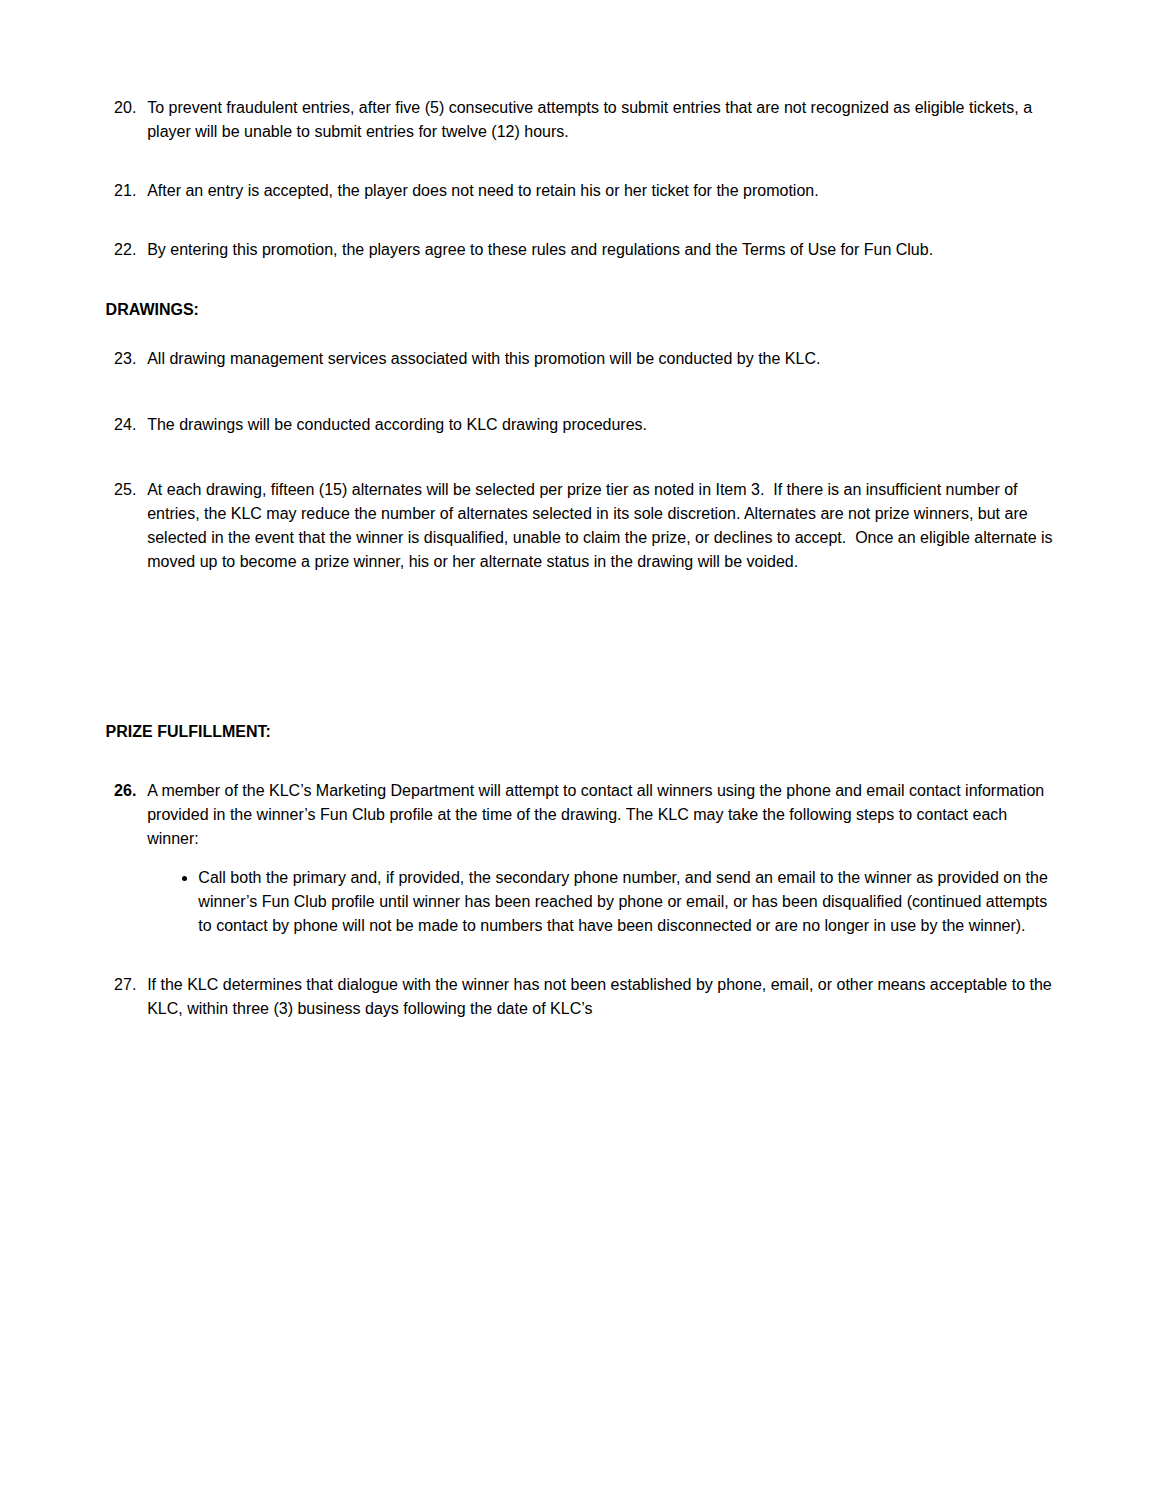To prevent fraudulent entries, after five (5) consecutive attempts to submit entries that are not recognized as eligible tickets, a player will be unable to submit entries for twelve (12) hours.
After an entry is accepted, the player does not need to retain his or her ticket for the promotion.
By entering this promotion, the players agree to these rules and regulations and the Terms of Use for Fun Club.
DRAWINGS:
All drawing management services associated with this promotion will be conducted by the KLC.
The drawings will be conducted according to KLC drawing procedures.
At each drawing, fifteen (15) alternates will be selected per prize tier as noted in Item 3. If there is an insufficient number of entries, the KLC may reduce the number of alternates selected in its sole discretion. Alternates are not prize winners, but are selected in the event that the winner is disqualified, unable to claim the prize, or declines to accept. Once an eligible alternate is moved up to become a prize winner, his or her alternate status in the drawing will be voided.
PRIZE FULFILLMENT:
A member of the KLC’s Marketing Department will attempt to contact all winners using the phone and email contact information provided in the winner’s Fun Club profile at the time of the drawing. The KLC may take the following steps to contact each winner:
Call both the primary and, if provided, the secondary phone number, and send an email to the winner as provided on the winner’s Fun Club profile until winner has been reached by phone or email, or has been disqualified (continued attempts to contact by phone will not be made to numbers that have been disconnected or are no longer in use by the winner).
If the KLC determines that dialogue with the winner has not been established by phone, email, or other means acceptable to the KLC, within three (3) business days following the date of KLC’s